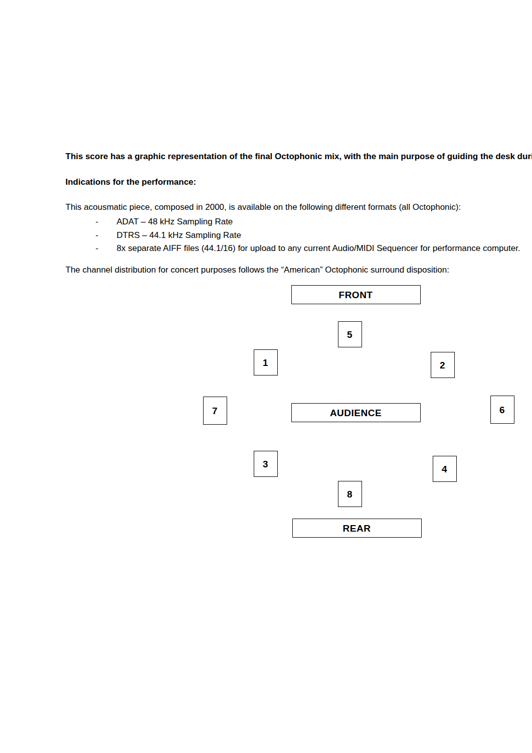This score has a graphic representation of the final Octophonic mix, with the main purpose of guiding the desk during the diffusion of the piece in a concert Hall.
Indications for the performance:
This acousmatic piece, composed in 2000, is available on the following different formats (all Octophonic):
ADAT – 48 kHz Sampling Rate
DTRS – 44.1 kHz Sampling Rate
8x separate AIFF files (44.1/16) for upload to any current Audio/MIDI Sequencer for performance computer.
The channel distribution for concert purposes follows the “American” Octophonic surround disposition:
FRONT
AUDIENCE
REAR
5
1
2
7
6
3
4
8